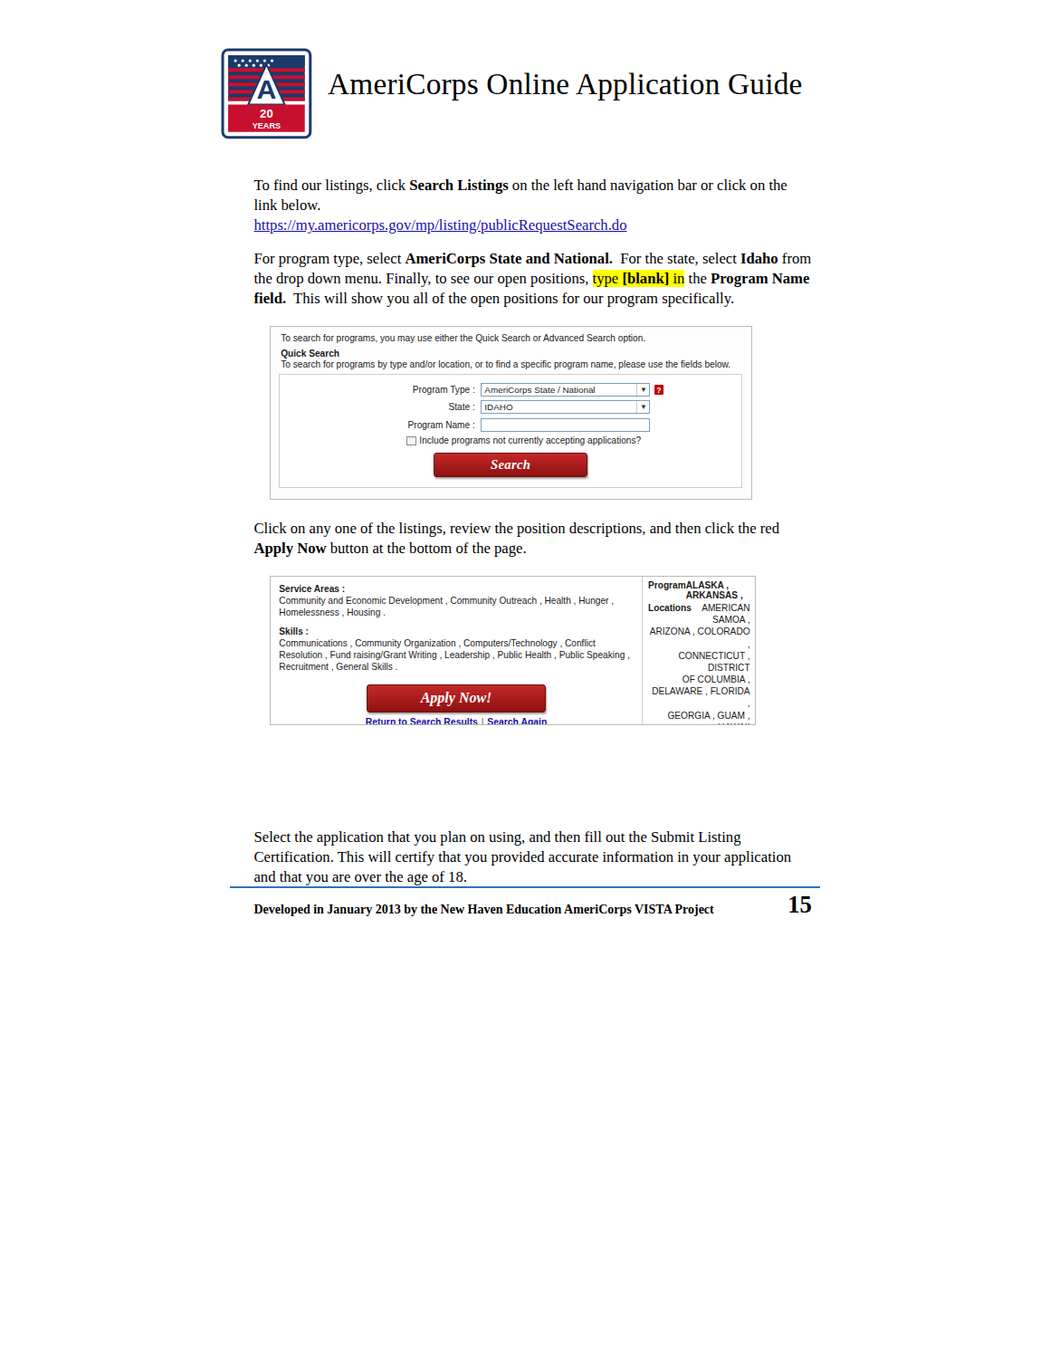A 20 YEARS
AmeriCorps Online Application Guide
To find our listings, click Search Listings on the left hand navigation bar or click on the link below.
https://my.americorps.gov/mp/listing/publicRequestSearch.do
For program type, select AmeriCorps State and National. For the state, select Idaho from the drop down menu. Finally, to see our open positions, type [blank] in the Program Name field. This will show you all of the open positions for our program specifically.
To search for programs, you may use either the Quick Search or Advanced Search option.
Quick Search
To search for programs by type and/or location, or to find a specific program name, please use the fields below.
Program Type :
AmeriCorps State / National▼
?
State :
IDAHO▼
Program Name :
Include programs not currently accepting applications?
Search
Click on any one of the listings, review the position descriptions, and then click the red Apply Now button at the bottom of the page.
Service Areas :
Community and Economic Development , Community Outreach , Health , Hunger , Homelessness , Housing .
Skills :
Communications , Community Organization , Computers/Technology , Conflict Resolution , Fund raising/Grant Writing , Leadership , Public Health , Public Speaking , Recruitment , General Skills .
Apply Now!
Return to Search Results|Search Again
Program ALASKA , ARKANSAS ,
Locations AMERICAN SAMOA ,
ARIZONA , COLORADO ,
CONNECTICUT , DISTRICT
OF COLUMBIA ,
DELAWARE , FLORIDA ,
GEORGIA , GUAM , HAWAII
, IOWA , IDAHO , ILLINOIS
, KANSAS , KENTUCKY ,
LOUISIANA ,
MASSACHUSETTS ,
MARYLAND , MAINE ,
MICHIGAN , MISSOURI ,
MISSISSIPPI , MONTANA ,
NORTH CAROLINA , NORTH
DAKOTA , NEBRASKA ,
Select the application that you plan on using, and then fill out the Submit Listing Certification. This will certify that you provided accurate information in your application and that you are over the age of 18.
Developed in January 2013 by the New Haven Education AmeriCorps VISTA Project
15